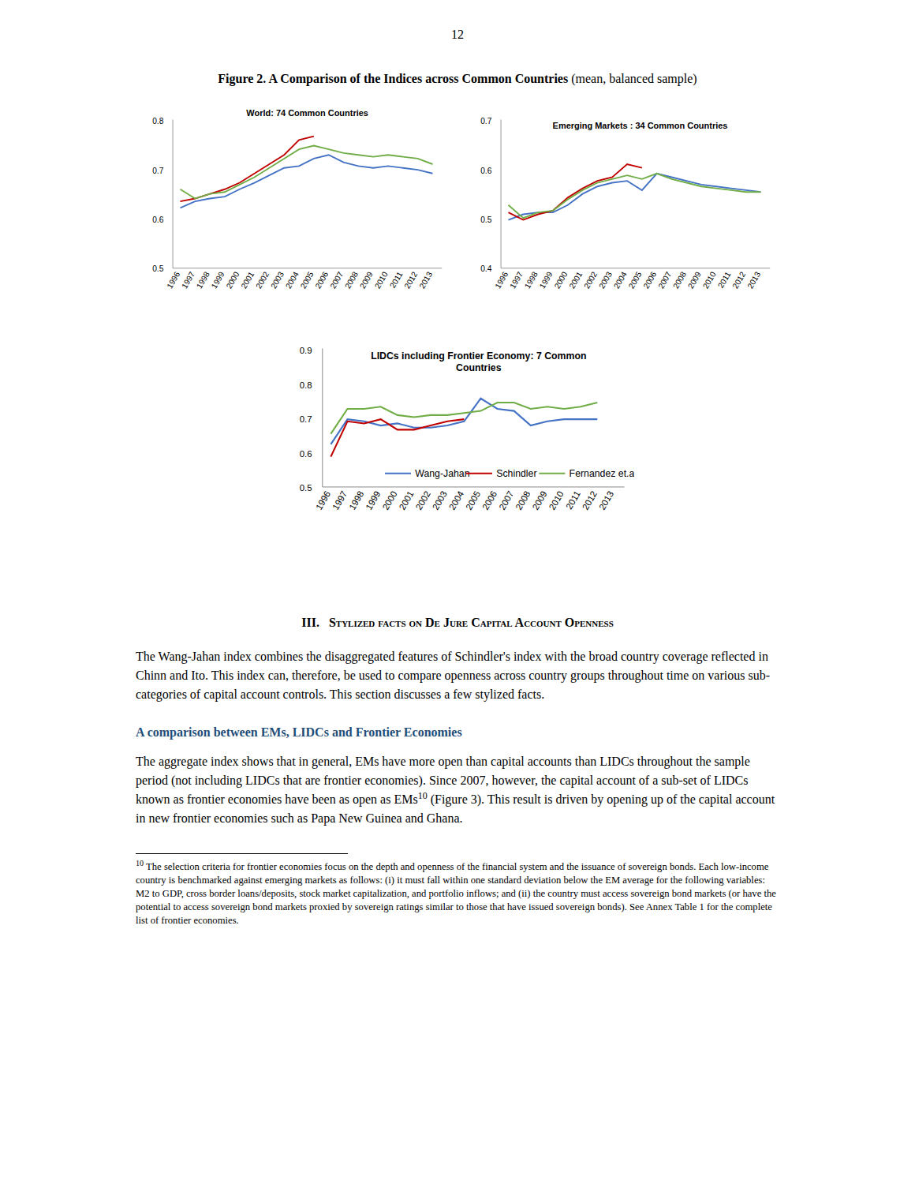12
Figure 2. A Comparison of the Indices across Common Countries (mean, balanced sample)
0.8 0.7 0.6 0.5 World: 74 Common Countries 1996 1997 1998 1999 2000 2001 2002 2003 2004 2005 2006 2007 2008 2009 2010 2011 2012 2013
0.7 0.6 0.5 0.4 Emerging Markets : 34 Common Countries 1996 1997 1998 1999 2000 2001 2002 2003 2004 2005 2006 2007 2008 2009 2010 2011 2012 2013
0.9 0.8 0.7 0.6 0.5 LIDCs including Frontier Economy: 7 Common Countries Wang-Jahan Schindler Fernandez et.al. 1996 1997 1998 1999 2000 2001 2002 2003 2004 2005 2006 2007 2008 2009 2010 2011 2012 2013
III. Stylized facts on De Jure Capital Account Openness
The Wang-Jahan index combines the disaggregated features of Schindler's index with the broad country coverage reflected in Chinn and Ito. This index can, therefore, be used to compare openness across country groups throughout time on various sub-categories of capital account controls. This section discusses a few stylized facts.
A comparison between EMs, LIDCs and Frontier Economies
The aggregate index shows that in general, EMs have more open than capital accounts than LIDCs throughout the sample period (not including LIDCs that are frontier economies). Since 2007, however, the capital account of a sub-set of LIDCs known as frontier economies have been as open as EMs10 (Figure 3). This result is driven by opening up of the capital account in new frontier economies such as Papa New Guinea and Ghana.
10 The selection criteria for frontier economies focus on the depth and openness of the financial system and the issuance of sovereign bonds. Each low-income country is benchmarked against emerging markets as follows: (i) it must fall within one standard deviation below the EM average for the following variables: M2 to GDP, cross border loans/deposits, stock market capitalization, and portfolio inflows; and (ii) the country must access sovereign bond markets (or have the potential to access sovereign bond markets proxied by sovereign ratings similar to those that have issued sovereign bonds). See Annex Table 1 for the complete list of frontier economies.